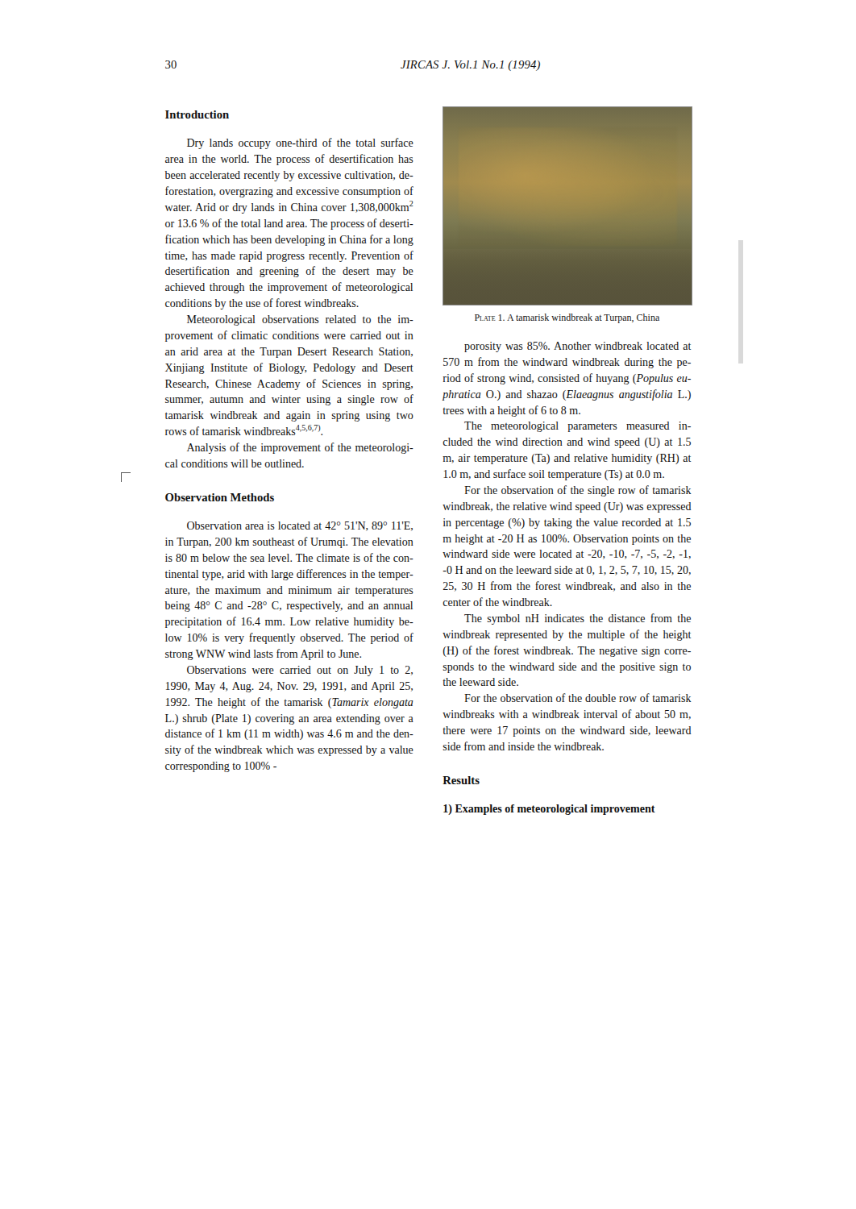30
JIRCAS J. Vol.1 No.1 (1994)
Introduction
Dry lands occupy one-third of the total surface area in the world. The process of desertification has been accelerated recently by excessive cultivation, deforestation, overgrazing and excessive consumption of water. Arid or dry lands in China cover 1,308,000km2 or 13.6 % of the total land area. The process of desertification which has been developing in China for a long time, has made rapid progress recently. Prevention of desertification and greening of the desert may be achieved through the improvement of meteorological conditions by the use of forest windbreaks.
Meteorological observations related to the improvement of climatic conditions were carried out in an arid area at the Turpan Desert Research Station, Xinjiang Institute of Biology, Pedology and Desert Research, Chinese Academy of Sciences in spring, summer, autumn and winter using a single row of tamarisk windbreak and again in spring using two rows of tamarisk windbreaks4,5,6,7).
Analysis of the improvement of the meteorological conditions will be outlined.
Observation Methods
Observation area is located at 42° 51'N, 89° 11'E, in Turpan, 200 km southeast of Urumqi. The elevation is 80 m below the sea level. The climate is of the continental type, arid with large differences in the temperature, the maximum and minimum air temperatures being 48° C and -28° C, respectively, and an annual precipitation of 16.4 mm. Low relative humidity below 10% is very frequently observed. The period of strong WNW wind lasts from April to June.
Observations were carried out on July 1 to 2, 1990, May 4, Aug. 24, Nov. 29, 1991, and April 25, 1992. The height of the tamarisk (Tamarix elongata L.) shrub (Plate 1) covering an area extending over a distance of 1 km (11 m width) was 4.6 m and the density of the windbreak which was expressed by a value corresponding to 100% -
Plate 1. A tamarisk windbreak at Turpan, China
porosity was 85%. Another windbreak located at 570 m from the windward windbreak during the period of strong wind, consisted of huyang (Populus euphratica O.) and shazao (Elaeagnus angustifolia L.) trees with a height of 6 to 8 m.
The meteorological parameters measured included the wind direction and wind speed (U) at 1.5 m, air temperature (Ta) and relative humidity (RH) at 1.0 m, and surface soil temperature (Ts) at 0.0 m.
For the observation of the single row of tamarisk windbreak, the relative wind speed (Ur) was expressed in percentage (%) by taking the value recorded at 1.5 m height at -20 H as 100%. Observation points on the windward side were located at -20, -10, -7, -5, -2, -1, -0 H and on the leeward side at 0, 1, 2, 5, 7, 10, 15, 20, 25, 30 H from the forest windbreak, and also in the center of the windbreak.
The symbol nH indicates the distance from the windbreak represented by the multiple of the height (H) of the forest windbreak. The negative sign corresponds to the windward side and the positive sign to the leeward side.
For the observation of the double row of tamarisk windbreaks with a windbreak interval of about 50 m, there were 17 points on the windward side, leeward side from and inside the windbreak.
Results
1) Examples of meteorological improvement